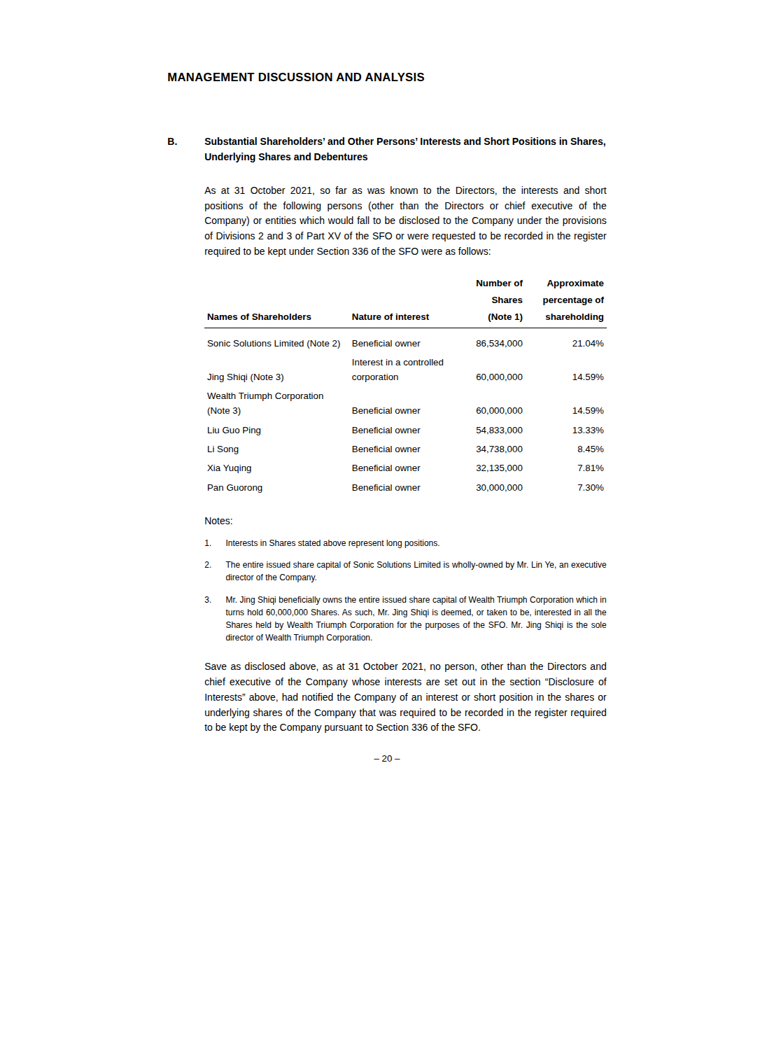MANAGEMENT DISCUSSION AND ANALYSIS
B.
Substantial Shareholders’ and Other Persons’ Interests and Short Positions in Shares, Underlying Shares and Debentures
As at 31 October 2021, so far as was known to the Directors, the interests and short positions of the following persons (other than the Directors or chief executive of the Company) or entities which would fall to be disclosed to the Company under the provisions of Divisions 2 and 3 of Part XV of the SFO or were requested to be recorded in the register required to be kept under Section 336 of the SFO were as follows:
| | | Number of | Approximate |
| --- | --- | --- | --- |
| | | Shares | percentage of |
| Names of Shareholders | Nature of interest | (Note 1) | shareholding |
| Sonic Solutions Limited (Note 2) | Beneficial owner | 86,534,000 | 21.04% |
| Jing Shiqi (Note 3) | Interest in a controlled corporation | 60,000,000 | 14.59% |
| Wealth Triumph Corporation (Note 3) | Beneficial owner | 60,000,000 | 14.59% |
| Liu Guo Ping | Beneficial owner | 54,833,000 | 13.33% |
| Li Song | Beneficial owner | 34,738,000 | 8.45% |
| Xia Yuqing | Beneficial owner | 32,135,000 | 7.81% |
| Pan Guorong | Beneficial owner | 30,000,000 | 7.30% |
Notes:
Interests in Shares stated above represent long positions.
The entire issued share capital of Sonic Solutions Limited is wholly-owned by Mr. Lin Ye, an executive director of the Company.
Mr. Jing Shiqi beneficially owns the entire issued share capital of Wealth Triumph Corporation which in turns hold 60,000,000 Shares. As such, Mr. Jing Shiqi is deemed, or taken to be, interested in all the Shares held by Wealth Triumph Corporation for the purposes of the SFO. Mr. Jing Shiqi is the sole director of Wealth Triumph Corporation.
Save as disclosed above, as at 31 October 2021, no person, other than the Directors and chief executive of the Company whose interests are set out in the section “Disclosure of Interests” above, had notified the Company of an interest or short position in the shares or underlying shares of the Company that was required to be recorded in the register required to be kept by the Company pursuant to Section 336 of the SFO.
– 20 –